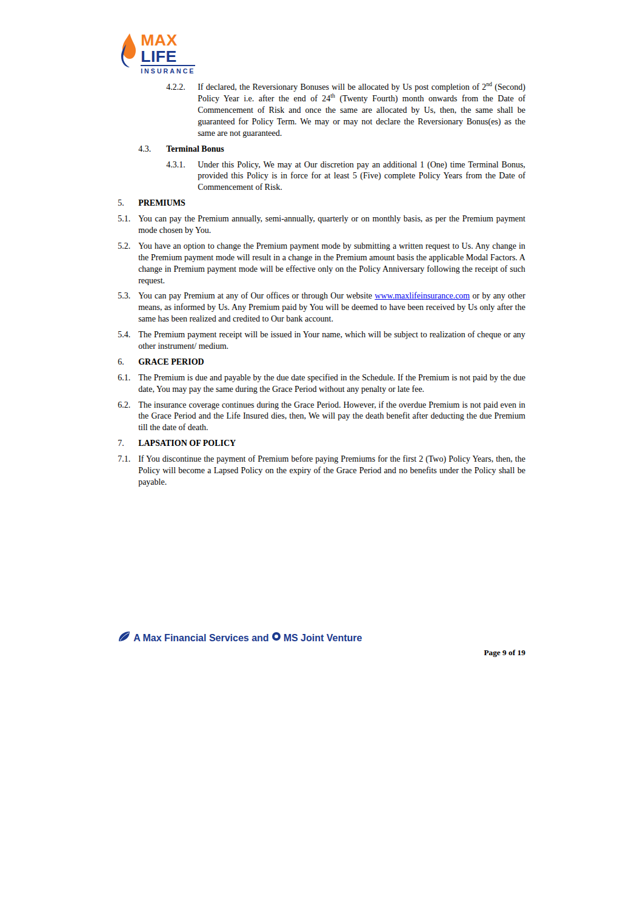| | MAX LIFE INSURANCE |
4.2.2.
If declared, the Reversionary Bonuses will be allocated by Us post completion of 2nd (Second) Policy Year i.e. after the end of 24th (Twenty Fourth) month onwards from the Date of Commencement of Risk and once the same are allocated by Us, then, the same shall be guaranteed for Policy Term. We may or may not declare the Reversionary Bonus(es) as the same are not guaranteed.
4.3.
Terminal Bonus
4.3.1.
Under this Policy, We may at Our discretion pay an additional 1 (One) time Terminal Bonus, provided this Policy is in force for at least 5 (Five) complete Policy Years from the Date of Commencement of Risk.
5.
PREMIUMS
5.1.
You can pay the Premium annually, semi-annually, quarterly or on monthly basis, as per the Premium payment mode chosen by You.
5.2.
You have an option to change the Premium payment mode by submitting a written request to Us. Any change in the Premium payment mode will result in a change in the Premium amount basis the applicable Modal Factors. A change in Premium payment mode will be effective only on the Policy Anniversary following the receipt of such request.
5.3.
You can pay Premium at any of Our offices or through Our website www.maxlifeinsurance.com or by any other means, as informed by Us. Any Premium paid by You will be deemed to have been received by Us only after the same has been realized and credited to Our bank account.
5.4.
The Premium payment receipt will be issued in Your name, which will be subject to realization of cheque or any other instrument/ medium.
6.
GRACE PERIOD
6.1.
The Premium is due and payable by the due date specified in the Schedule. If the Premium is not paid by the due date, You may pay the same during the Grace Period without any penalty or late fee.
6.2.
The insurance coverage continues during the Grace Period. However, if the overdue Premium is not paid even in the Grace Period and the Life Insured dies, then, We will pay the death benefit after deducting the due Premium till the date of death.
7.
LAPSATION OF POLICY
7.1.
If You discontinue the payment of Premium before paying Premiums for the first 2 (Two) Policy Years, then, the Policy will become a Lapsed Policy on the expiry of the Grace Period and no benefits under the Policy shall be payable.
A Max Financial Services and MS Joint Venture
Page 9 of 19